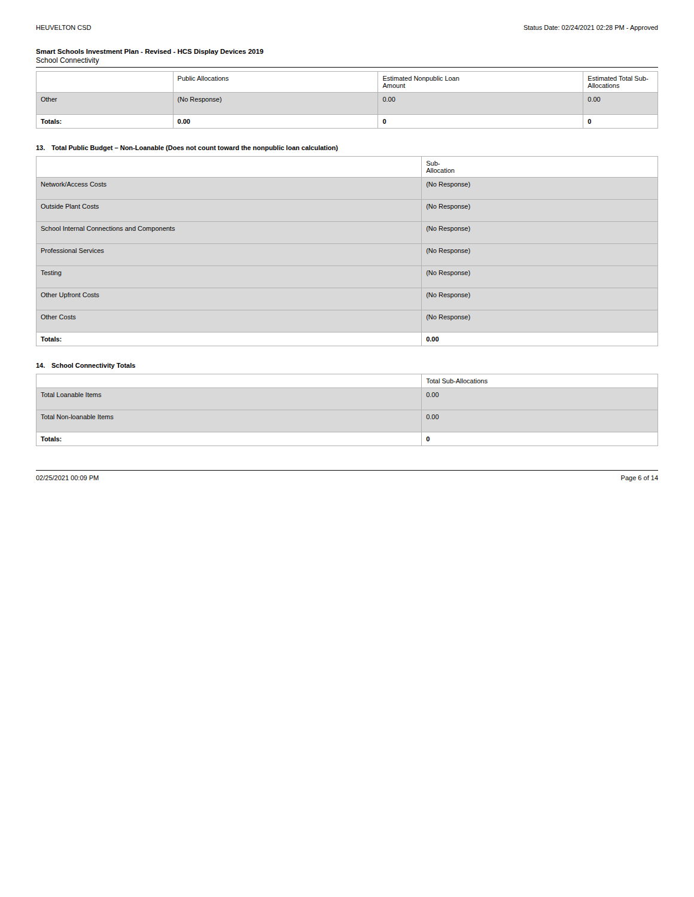HEUVELTON CSD
Status Date: 02/24/2021 02:28 PM - Approved
Smart Schools Investment Plan - Revised - HCS Display Devices 2019
School Connectivity
| | Public Allocations | Estimated Nonpublic Loan Amount | Estimated Total Sub-Allocations |
| --- | --- | --- | --- |
| Other | (No Response) | 0.00 | 0.00 |
| Totals: | 0.00 | 0 | 0 |
13. Total Public Budget – Non-Loanable (Does not count toward the nonpublic loan calculation)
| | Sub- Allocation |
| --- | --- |
| Network/Access Costs | (No Response) |
| Outside Plant Costs | (No Response) |
| School Internal Connections and Components | (No Response) |
| Professional Services | (No Response) |
| Testing | (No Response) |
| Other Upfront Costs | (No Response) |
| Other Costs | (No Response) |
| Totals: | 0.00 |
14. School Connectivity Totals
| | Total Sub-Allocations |
| --- | --- |
| Total Loanable Items | 0.00 |
| Total Non-loanable Items | 0.00 |
| Totals: | 0 |
02/25/2021 00:09 PM
Page 6 of 14